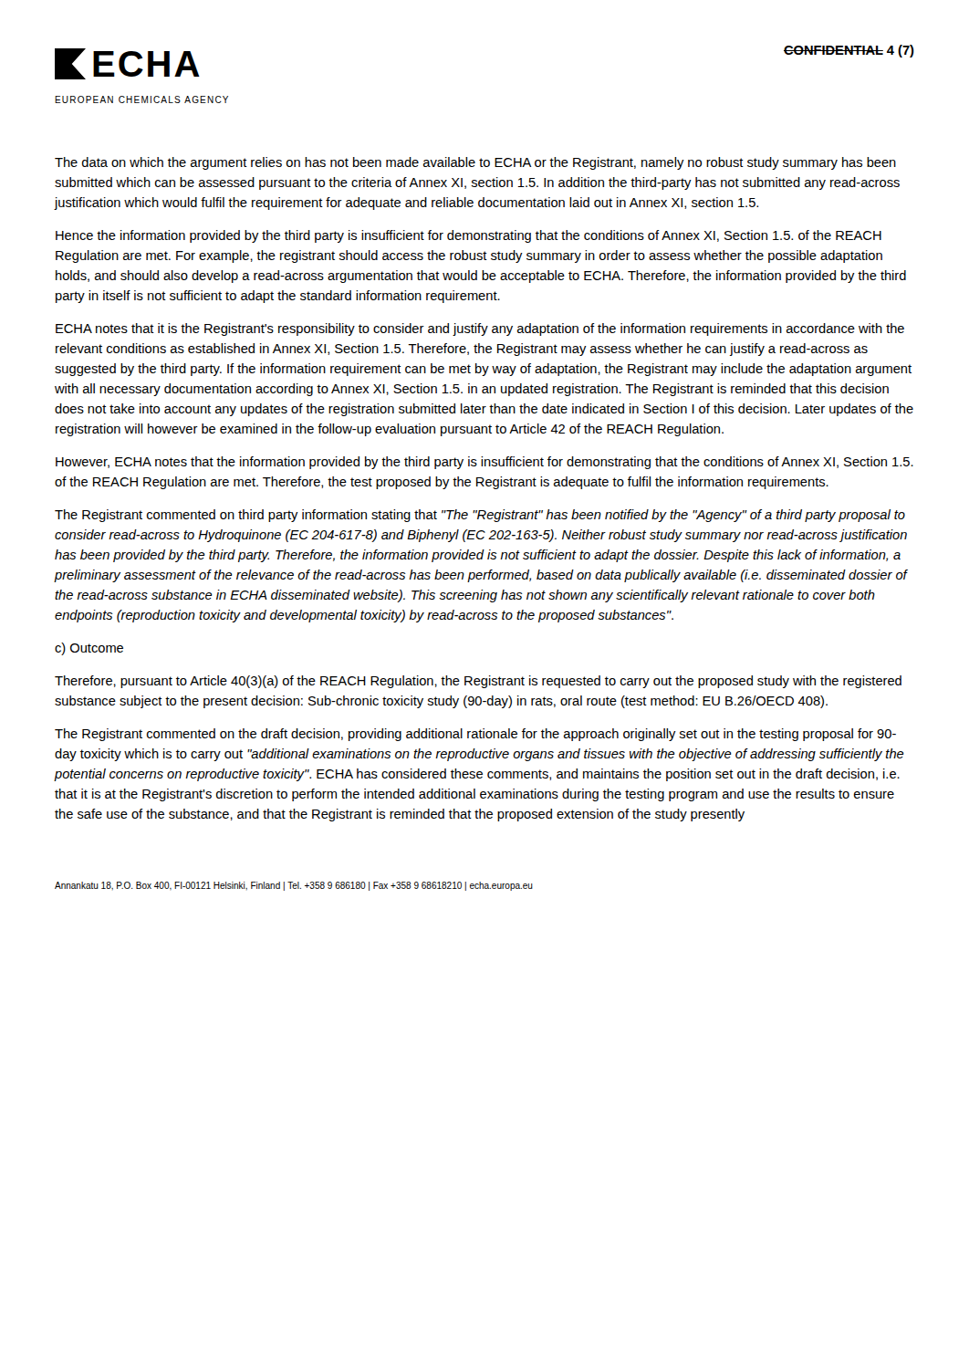ECHA
EUROPEAN CHEMICALS AGENCY
CONFIDENTIAL 4 (7)
The data on which the argument relies on has not been made available to ECHA or the Registrant, namely no robust study summary has been submitted which can be assessed pursuant to the criteria of Annex XI, section 1.5. In addition the third-party has not submitted any read-across justification which would fulfil the requirement for adequate and reliable documentation laid out in Annex XI, section 1.5.
Hence the information provided by the third party is insufficient for demonstrating that the conditions of Annex XI, Section 1.5. of the REACH Regulation are met. For example, the registrant should access the robust study summary in order to assess whether the possible adaptation holds, and should also develop a read-across argumentation that would be acceptable to ECHA. Therefore, the information provided by the third party in itself is not sufficient to adapt the standard information requirement.
ECHA notes that it is the Registrant's responsibility to consider and justify any adaptation of the information requirements in accordance with the relevant conditions as established in Annex XI, Section 1.5. Therefore, the Registrant may assess whether he can justify a read-across as suggested by the third party. If the information requirement can be met by way of adaptation, the Registrant may include the adaptation argument with all necessary documentation according to Annex XI, Section 1.5. in an updated registration. The Registrant is reminded that this decision does not take into account any updates of the registration submitted later than the date indicated in Section I of this decision. Later updates of the registration will however be examined in the follow-up evaluation pursuant to Article 42 of the REACH Regulation.
However, ECHA notes that the information provided by the third party is insufficient for demonstrating that the conditions of Annex XI, Section 1.5. of the REACH Regulation are met. Therefore, the test proposed by the Registrant is adequate to fulfil the information requirements.
The Registrant commented on third party information stating that "The "Registrant" has been notified by the "Agency" of a third party proposal to consider read-across to Hydroquinone (EC 204-617-8) and Biphenyl (EC 202-163-5). Neither robust study summary nor read-across justification has been provided by the third party. Therefore, the information provided is not sufficient to adapt the dossier. Despite this lack of information, a preliminary assessment of the relevance of the read-across has been performed, based on data publically available (i.e. disseminated dossier of the read-across substance in ECHA disseminated website). This screening has not shown any scientifically relevant rationale to cover both endpoints (reproduction toxicity and developmental toxicity) by read-across to the proposed substances".
c) Outcome
Therefore, pursuant to Article 40(3)(a) of the REACH Regulation, the Registrant is requested to carry out the proposed study with the registered substance subject to the present decision: Sub-chronic toxicity study (90-day) in rats, oral route (test method: EU B.26/OECD 408).
The Registrant commented on the draft decision, providing additional rationale for the approach originally set out in the testing proposal for 90-day toxicity which is to carry out "additional examinations on the reproductive organs and tissues with the objective of addressing sufficiently the potential concerns on reproductive toxicity". ECHA has considered these comments, and maintains the position set out in the draft decision, i.e. that it is at the Registrant's discretion to perform the intended additional examinations during the testing program and use the results to ensure the safe use of the substance, and that the Registrant is reminded that the proposed extension of the study presently
Annankatu 18, P.O. Box 400, FI-00121 Helsinki, Finland | Tel. +358 9 686180 | Fax +358 9 68618210 | echa.europa.eu